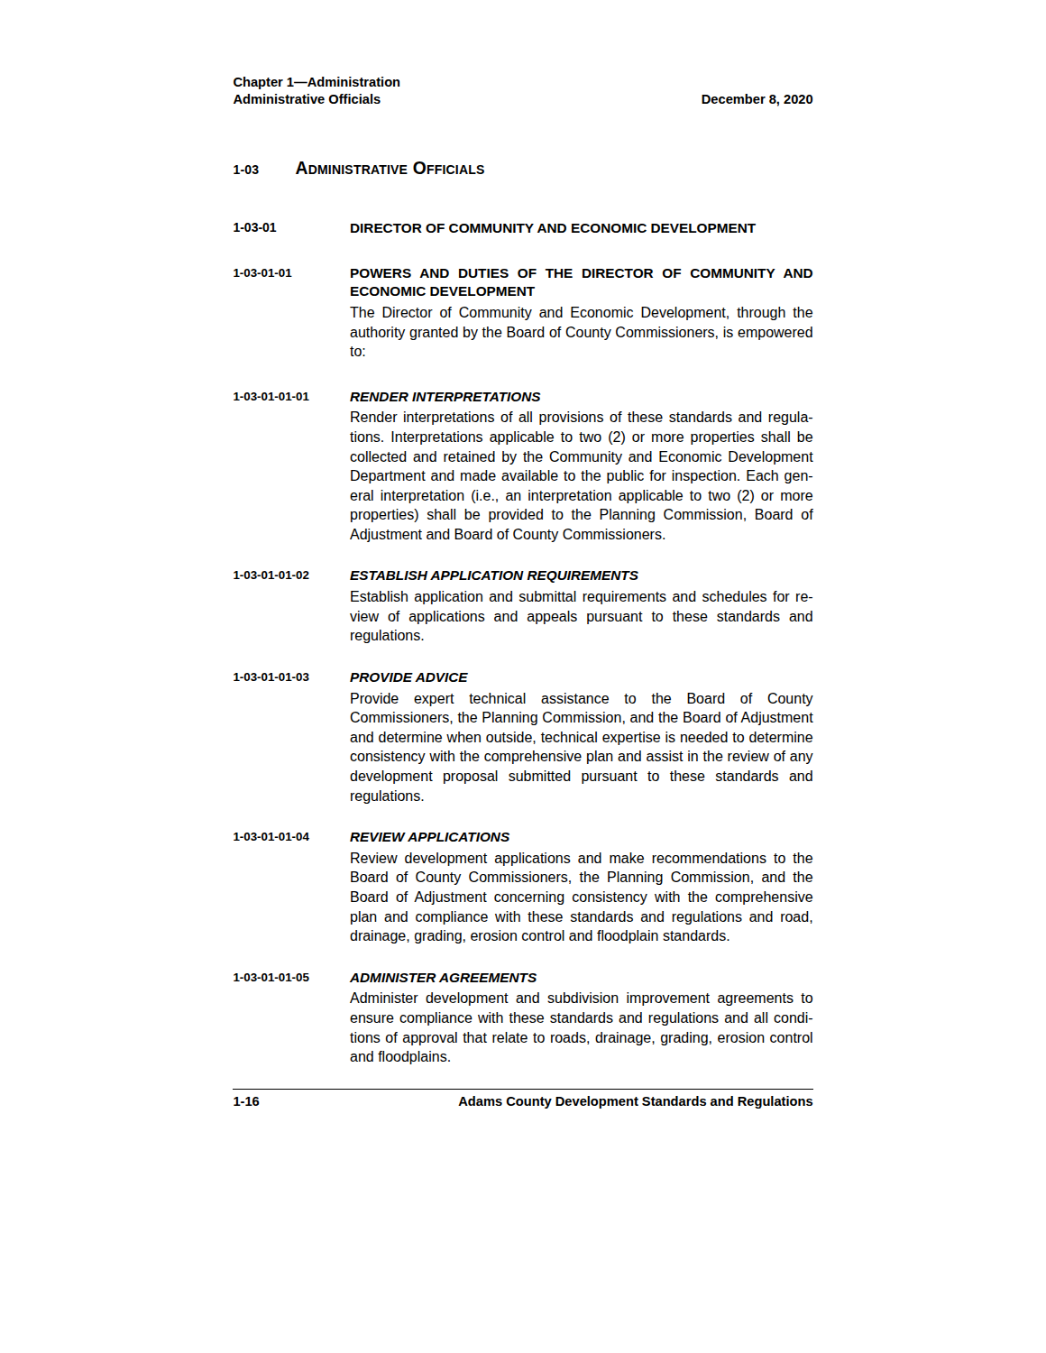Chapter 1—Administration
Administrative Officials
December 8, 2020
1-03 Administrative Officials
1-03-01 DIRECTOR OF COMMUNITY AND ECONOMIC DEVELOPMENT
1-03-01-01
POWERS AND DUTIES OF THE DIRECTOR OF COMMUNITY AND ECONOMIC DEVELOPMENT
The Director of Community and Economic Development, through the authority granted by the Board of County Commissioners, is empowered to:
1-03-01-01-01
RENDER INTERPRETATIONS
Render interpretations of all provisions of these standards and regulations. Interpretations applicable to two (2) or more properties shall be collected and retained by the Community and Economic Development Department and made available to the public for inspection. Each general interpretation (i.e., an interpretation applicable to two (2) or more properties) shall be provided to the Planning Commission, Board of Adjustment and Board of County Commissioners.
1-03-01-01-02
ESTABLISH APPLICATION REQUIREMENTS
Establish application and submittal requirements and schedules for review of applications and appeals pursuant to these standards and regulations.
1-03-01-01-03
PROVIDE ADVICE
Provide expert technical assistance to the Board of County Commissioners, the Planning Commission, and the Board of Adjustment and determine when outside, technical expertise is needed to determine consistency with the comprehensive plan and assist in the review of any development proposal submitted pursuant to these standards and regulations.
1-03-01-01-04
REVIEW APPLICATIONS
Review development applications and make recommendations to the Board of County Commissioners, the Planning Commission, and the Board of Adjustment concerning consistency with the comprehensive plan and compliance with these standards and regulations and road, drainage, grading, erosion control and floodplain standards.
1-03-01-01-05
ADMINISTER AGREEMENTS
Administer development and subdivision improvement agreements to ensure compliance with these standards and regulations and all conditions of approval that relate to roads, drainage, grading, erosion control and floodplains.
1-16
Adams County Development Standards and Regulations